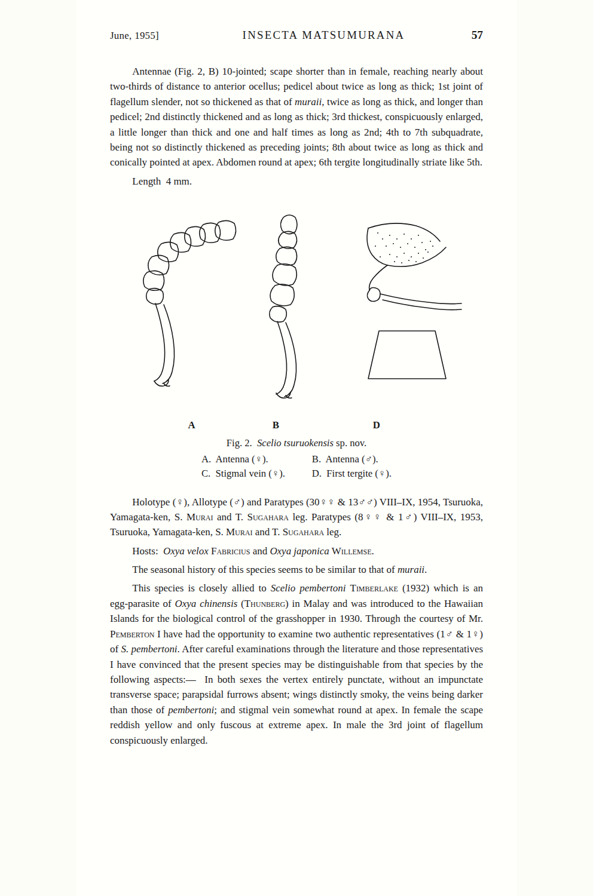June, 1955] INSECTA MATSUMURANA 57
Antennae (Fig. 2, B) 10-jointed; scape shorter than in female, reaching nearly about two-thirds of distance to anterior ocellus; pedicel about twice as long as thick; 1st joint of flagellum slender, not so thickened as that of muraii, twice as long as thick, and longer than pedicel; 2nd distinctly thickened and as long as thick; 3rd thickest, conspicuously enlarged, a little longer than thick and one and half times as long as 2nd; 4th to 7th subquadrate, being not so distinctly thickened as preceding joints; 8th about twice as long as thick and conically pointed at apex. Abdomen round at apex; 6th tergite longitudinally striate like 5th.
Length 4 mm.
A B D
Fig. 2. Scelio tsuruokensis sp. nov.
| A. Antenna (♀). | B. Antenna (♂). |
| C. Stigmal vein (♀). | D. First tergite (♀). |
Holotype (♀), Allotype (♂) and Paratypes (30♀♀ & 13♂♂) VIII–IX, 1954, Tsuruoka, Yamagata-ken, S. Murai and T. Sugahara leg. Paratypes (8♀♀ & 1♂) VIII–IX, 1953, Tsuruoka, Yamagata-ken, S. Murai and T. Sugahara leg.
Hosts: Oxya velox Fabricius and Oxya japonica Willemse.
The seasonal history of this species seems to be similar to that of muraii.
This species is closely allied to Scelio pembertoni Timberlake (1932) which is an egg-parasite of Oxya chinensis (Thunberg) in Malay and was introduced to the Hawaiian Islands for the biological control of the grasshopper in 1930. Through the courtesy of Mr. Pemberton I have had the opportunity to examine two authentic representatives (1♂ & 1♀) of S. pembertoni. After careful examinations through the literature and those representatives I have convinced that the present species may be distinguishable from that species by the following aspects:— In both sexes the vertex entirely punctate, without an impunctate transverse space; parapsidal furrows absent; wings distinctly smoky, the veins being darker than those of pembertoni; and stigmal vein somewhat round at apex. In female the scape reddish yellow and only fuscous at extreme apex. In male the 3rd joint of flagellum conspicuously enlarged.